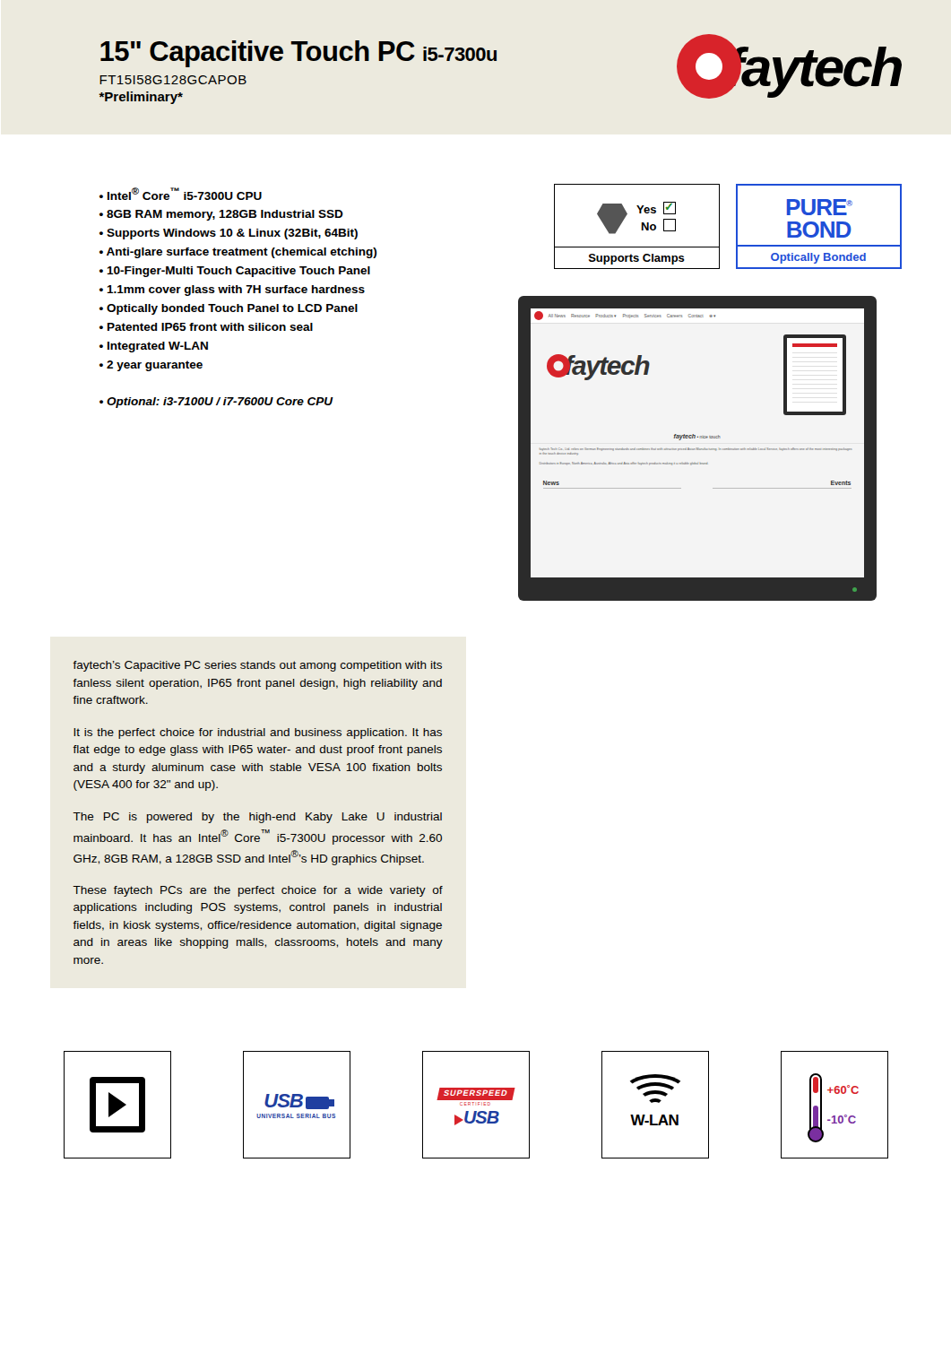15" Capacitive Touch PC i5-7300u
FT15I58G128GCAPOB
*Preliminary*
faytech
Intel® Core™ i5-7300U CPU
8GB RAM memory, 128GB Industrial SSD
Supports Windows 10 & Linux (32Bit, 64Bit)
Anti-glare surface treatment (chemical etching)
10-Finger-Multi Touch Capacitive Touch Panel
1.1mm cover glass with 7H surface hardness
Optically bonded Touch Panel to LCD Panel
Patented IP65 front with silicon seal
Integrated W-LAN
2 year guarantee
• Optional: i3-7100U / i7-7600U Core CPU
Yes
No
Supports Clamps
PURE®
BOND
Optically Bonded
All News Resource Products ▾ Projects Services Careers Contact ⊕ ▾
faytech
faytech • nice touch
faytech Tech Co., Ltd. relies on German Engineering standards and combines that with attractive priced Asian Manufacturing. In combination with reliable Local Service, faytech offers one of the most interesting packages in the touch device industry.
Distributors in Europe, North America, Australia, Africa and Asia offer faytech products making it a reliable global brand.
News Events
faytech’s Capacitive PC series stands out among competition with its fanless silent operation, IP65 front panel design, high reliability and fine craftwork.
It is the perfect choice for industrial and business application. It has flat edge to edge glass with IP65 water- and dust proof front panels and a sturdy aluminum case with stable VESA 100 fixation bolts (VESA 400 for 32" and up).
The PC is powered by the high-end Kaby Lake U industrial mainboard. It has an Intel® Core™ i5-7300U processor with 2.60 GHz, 8GB RAM, a 128GB SSD and Intel®’s HD graphics Chipset.
These faytech PCs are the perfect choice for a wide variety of applications including POS systems, control panels in industrial fields, in kiosk systems, office/residence automation, digital signage and in areas like shopping malls, classrooms, hotels and many more.
USB
UNIVERSAL SERIAL BUS
SUPERSPEED
CERTIFIED
USB
W-LAN
+60˚C
-10˚C